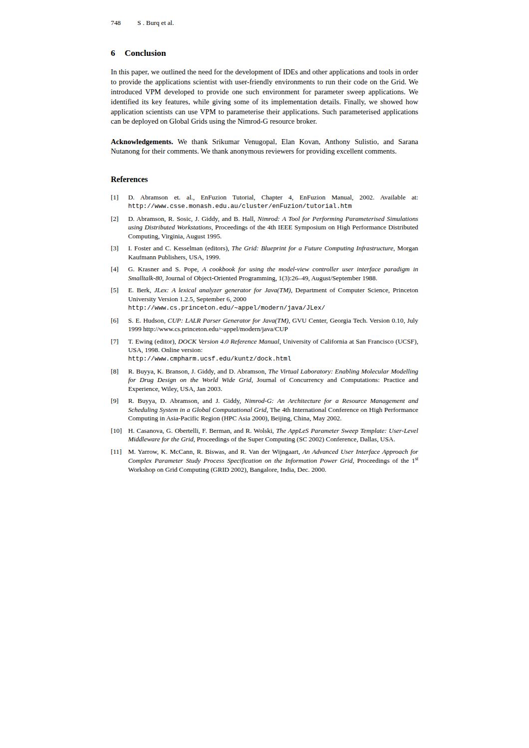748 S . Burq et al.
6 Conclusion
In this paper, we outlined the need for the development of IDEs and other applications and tools in order to provide the applications scientist with user-friendly environments to run their code on the Grid. We introduced VPM developed to provide one such environment for parameter sweep applications. We identified its key features, while giving some of its implementation details. Finally, we showed how application scientists can use VPM to parameterise their applications. Such parameterised applications can be deployed on Global Grids using the Nimrod-G resource broker.
Acknowledgements. We thank Srikumar Venugopal, Elan Kovan, Anthony Sulistio, and Sarana Nutanong for their comments. We thank anonymous reviewers for providing excellent comments.
References
[1] D. Abramson et. al., EnFuzion Tutorial, Chapter 4, EnFuzion Manual, 2002. Available at: http://www.csse.monash.edu.au/cluster/enFuzion/tutorial.htm
[2] D. Abramson, R. Sosic, J. Giddy, and B. Hall, Nimrod: A Tool for Performing Parameterised Simulations using Distributed Workstations, Proceedings of the 4th IEEE Symposium on High Performance Distributed Computing, Virginia, August 1995.
[3] I. Foster and C. Kesselman (editors), The Grid: Blueprint for a Future Computing Infrastructure, Morgan Kaufmann Publishers, USA, 1999.
[4] G. Krasner and S. Pope, A cookbook for using the model-view controller user interface paradigm in Smalltalk-80, Journal of Object-Oriented Programming, 1(3):26–49, August/September 1988.
[5] E. Berk, JLex: A lexical analyzer generator for Java(TM), Department of Computer Science, Princeton University Version 1.2.5, September 6, 2000
http://www.cs.princeton.edu/~appel/modern/java/JLex/
[6] S. E. Hudson, CUP: LALR Parser Generator for Java(TM), GVU Center, Georgia Tech. Version 0.10, July 1999 http://www.cs.princeton.edu/~appel/modern/java/CUP
[7] T. Ewing (editor), DOCK Version 4.0 Reference Manual, University of California at San Francisco (UCSF), USA, 1998. Online version:
http://www.cmpharm.ucsf.edu/kuntz/dock.html
[8] R. Buyya, K. Branson, J. Giddy, and D. Abramson, The Virtual Laboratory: Enabling Molecular Modelling for Drug Design on the World Wide Grid, Journal of Concurrency and Computations: Practice and Experience, Wiley, USA, Jan 2003.
[9] R. Buyya, D. Abramson, and J. Giddy, Nimrod-G: An Architecture for a Resource Management and Scheduling System in a Global Computational Grid, The 4th International Conference on High Performance Computing in Asia-Pacific Region (HPC Asia 2000), Beijing, China, May 2002.
[10] H. Casanova, G. Obertelli, F. Berman, and R. Wolski, The AppLeS Parameter Sweep Template: User-Level Middleware for the Grid, Proceedings of the Super Computing (SC 2002) Conference, Dallas, USA.
[11] M. Yarrow, K. McCann, R. Biswas, and R. Van der Wijngaart, An Advanced User Interface Approach for Complex Parameter Study Process Specification on the Information Power Grid, Proceedings of the 1st Workshop on Grid Computing (GRID 2002), Bangalore, India, Dec. 2000.